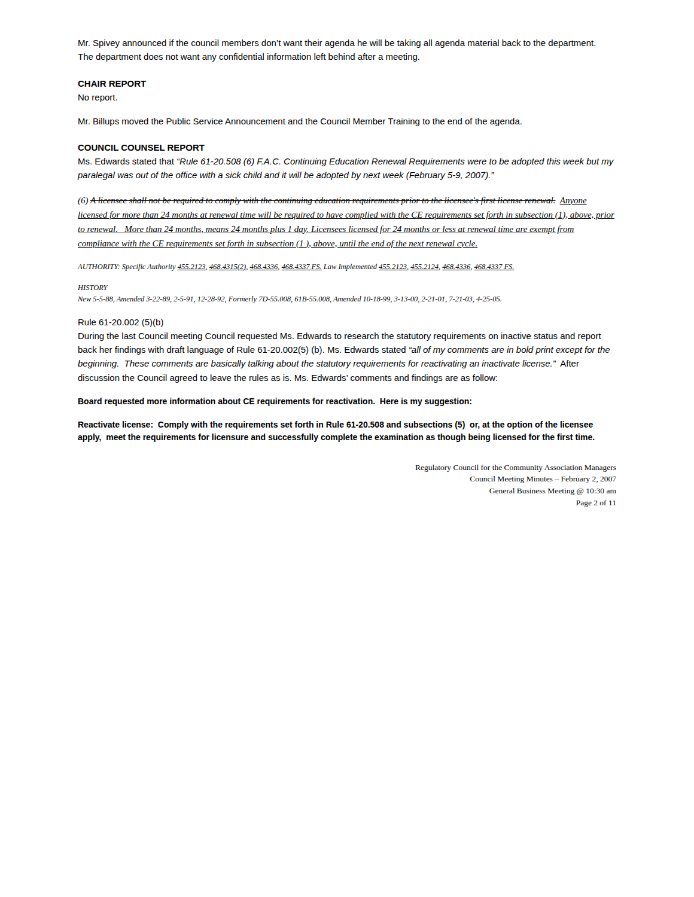Mr. Spivey announced if the council members don’t want their agenda he will be taking all agenda material back to the department. The department does not want any confidential information left behind after a meeting.
CHAIR REPORT
No report.
Mr. Billups moved the Public Service Announcement and the Council Member Training to the end of the agenda.
COUNCIL COUNSEL REPORT
Ms. Edwards stated that “Rule 61-20.508 (6) F.A.C. Continuing Education Renewal Requirements were to be adopted this week but my paralegal was out of the office with a sick child and it will be adopted by next week (February 5-9, 2007).”
(6) A licensee shall not be required to comply with the continuing education requirements prior to the licensee's first license renewal. Anyone licensed for more than 24 months at renewal time will be required to have complied with the CE requirements set forth in subsection (1), above, prior to renewal. More than 24 months, means 24 months plus 1 day. Licensees licensed for 24 months or less at renewal time are exempt from compliance with the CE requirements set forth in subsection (1 ), above, until the end of the next renewal cycle.
AUTHORITY: Specific Authority 455.2123, 468.4315(2), 468.4336, 468.4337 FS. Law Implemented 455.2123, 455.2124, 468.4336, 468.4337 FS.
HISTORY
New 5-5-88, Amended 3-22-89, 2-5-91, 12-28-92, Formerly 7D-55.008, 61B-55.008, Amended 10-18-99, 3-13-00, 2-21-01, 7-21-03, 4-25-05.
Rule 61-20.002 (5)(b)
During the last Council meeting Council requested Ms. Edwards to research the statutory requirements on inactive status and report back her findings with draft language of Rule 61-20.002(5) (b). Ms. Edwards stated “all of my comments are in bold print except for the beginning. These comments are basically talking about the statutory requirements for reactivating an inactivate license.” After discussion the Council agreed to leave the rules as is. Ms. Edwards’ comments and findings are as follow:
Board requested more information about CE requirements for reactivation. Here is my suggestion:
Reactivate license: Comply with the requirements set forth in Rule 61-20.508 and subsections (5) or, at the option of the licensee apply, meet the requirements for licensure and successfully complete the examination as though being licensed for the first time.
Regulatory Council for the Community Association Managers
Council Meeting Minutes – February 2, 2007
General Business Meeting @ 10:30 am
Page 2 of 11